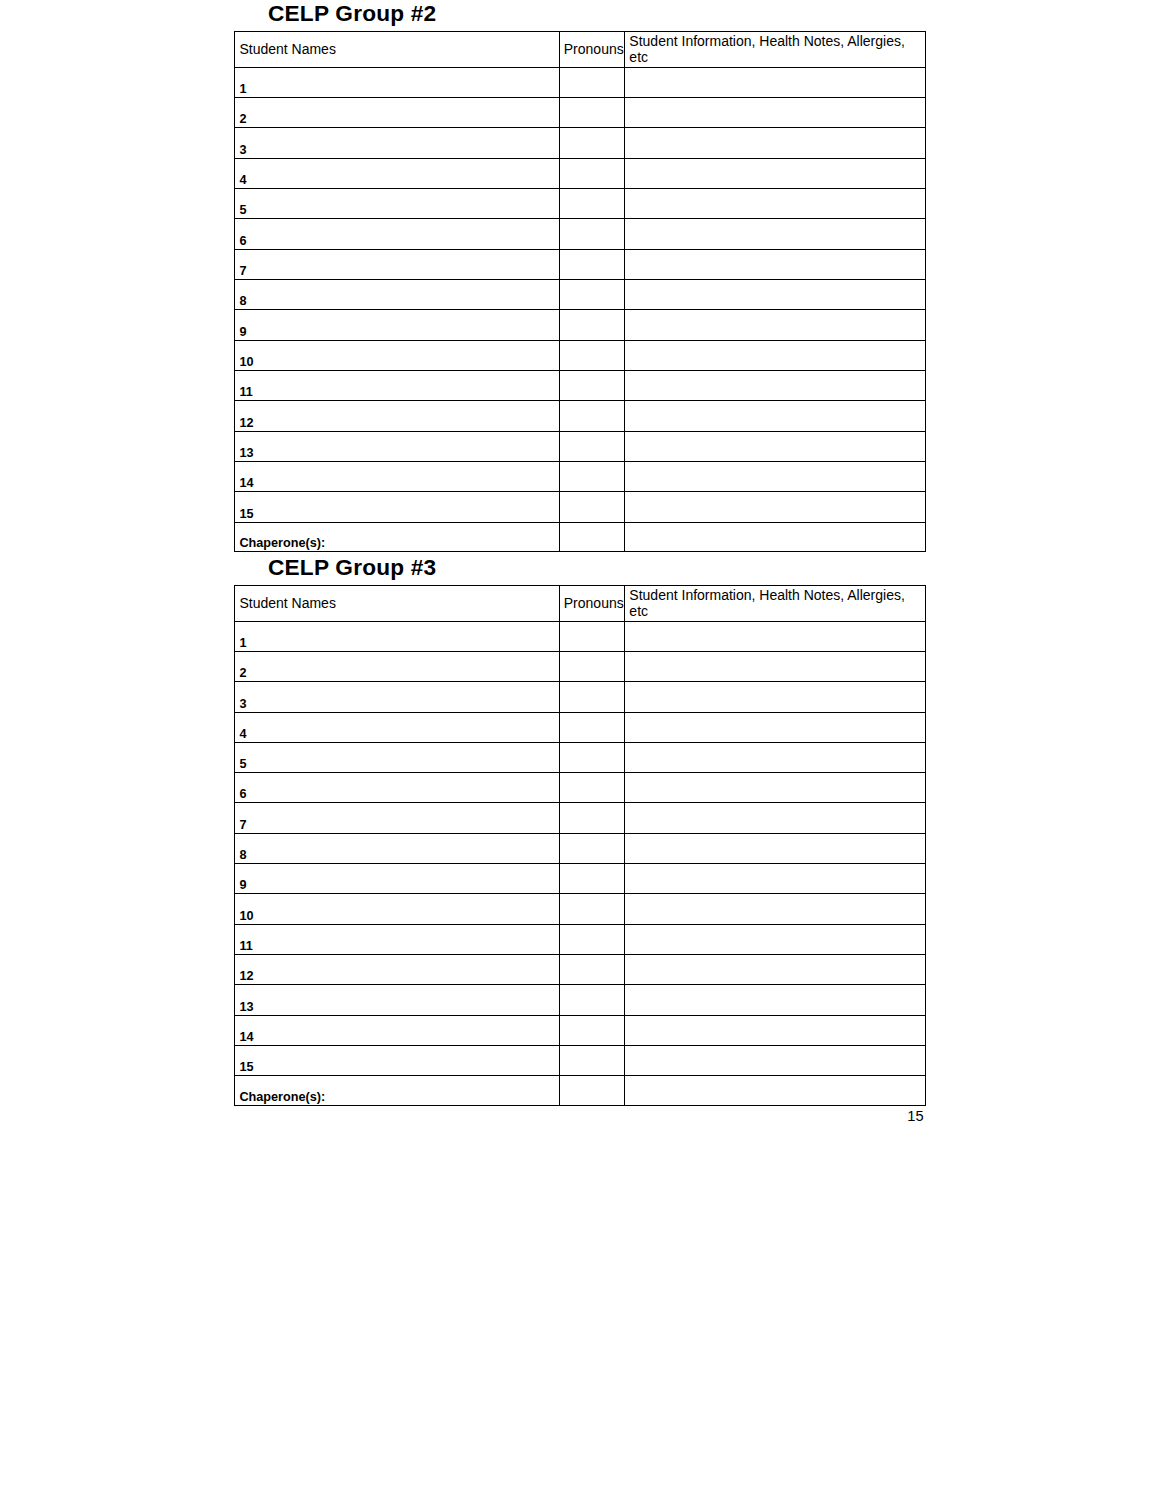CELP Group #2
| Student Names | Pronouns | Student Information, Health Notes, Allergies, etc |
| --- | --- | --- |
| 1 | | |
| 2 | | |
| 3 | | |
| 4 | | |
| 5 | | |
| 6 | | |
| 7 | | |
| 8 | | |
| 9 | | |
| 10 | | |
| 11 | | |
| 12 | | |
| 13 | | |
| 14 | | |
| 15 | | |
| Chaperone(s): | | |
CELP Group #3
| Student Names | Pronouns | Student Information, Health Notes, Allergies, etc |
| --- | --- | --- |
| 1 | | |
| 2 | | |
| 3 | | |
| 4 | | |
| 5 | | |
| 6 | | |
| 7 | | |
| 8 | | |
| 9 | | |
| 10 | | |
| 11 | | |
| 12 | | |
| 13 | | |
| 14 | | |
| 15 | | |
| Chaperone(s): | | |
15